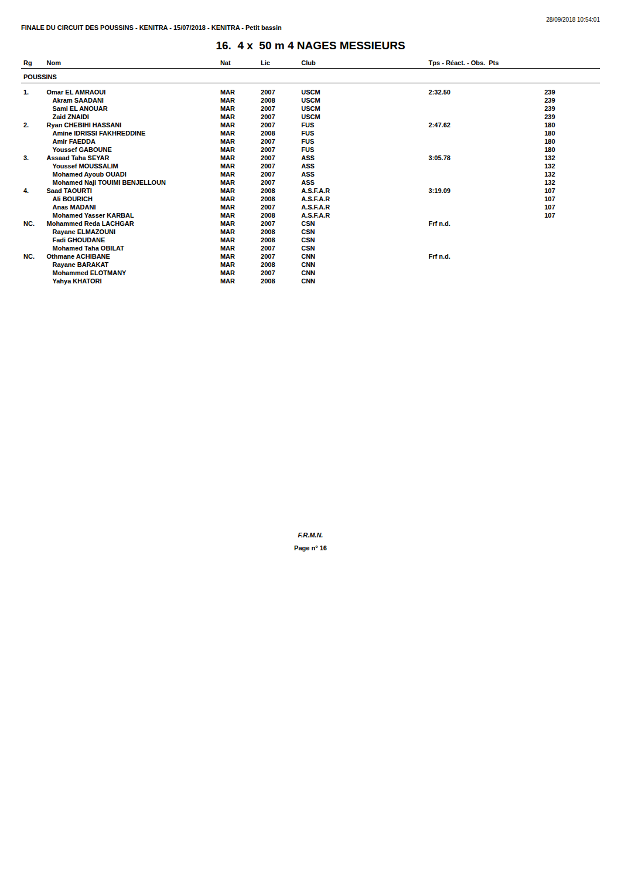28/09/2018 10:54:01
FINALE DU CIRCUIT DES POUSSINS - KENITRA - 15/07/2018 - KENITRA - Petit bassin
16. 4 x 50 m 4 NAGES MESSIEURS
| Rg | Nom | Nat | Lic | Club | Tps - Réact. - Obs. Pts | |
| --- | --- | --- | --- | --- | --- | --- |
| POUSSINS |
| 1. | Omar EL AMRAOUI | MAR | 2007 | USCM | 2:32.50 | 239 |
| | Akram SAADANI | MAR | 2008 | USCM | | 239 |
| | Sami EL ANOUAR | MAR | 2007 | USCM | | 239 |
| | Zaid ZNAIDI | MAR | 2007 | USCM | | 239 |
| 2. | Ryan CHEBIHI HASSANI | MAR | 2007 | FUS | 2:47.62 | 180 |
| | Amine IDRISSI FAKHREDDINE | MAR | 2008 | FUS | | 180 |
| | Amir FAEDDA | MAR | 2007 | FUS | | 180 |
| | Youssef GABOUNE | MAR | 2007 | FUS | | 180 |
| 3. | Assaad Taha SEYAR | MAR | 2007 | ASS | 3:05.78 | 132 |
| | Youssef MOUSSALIM | MAR | 2007 | ASS | | 132 |
| | Mohamed Ayoub OUADI | MAR | 2007 | ASS | | 132 |
| | Mohamed Naji TOUIMI BENJELLOUN | MAR | 2007 | ASS | | 132 |
| 4. | Saad TAOURTI | MAR | 2008 | A.S.F.A.R | 3:19.09 | 107 |
| | Ali BOURICH | MAR | 2008 | A.S.F.A.R | | 107 |
| | Anas MADANI | MAR | 2007 | A.S.F.A.R | | 107 |
| | Mohamed Yasser KARBAL | MAR | 2008 | A.S.F.A.R | | 107 |
| NC. | Mohammed Reda LACHGAR | MAR | 2007 | CSN | Frf n.d. | |
| | Rayane ELMAZOUNI | MAR | 2008 | CSN | | |
| | Fadi GHOUDANE | MAR | 2008 | CSN | | |
| | Mohamed Taha OBILAT | MAR | 2007 | CSN | | |
| NC. | Othmane ACHIBANE | MAR | 2007 | CNN | Frf n.d. | |
| | Rayane BARAKAT | MAR | 2008 | CNN | | |
| | Mohammed ELOTMANY | MAR | 2007 | CNN | | |
| | Yahya KHATORI | MAR | 2008 | CNN | | |
F.R.M.N.
Page n° 16